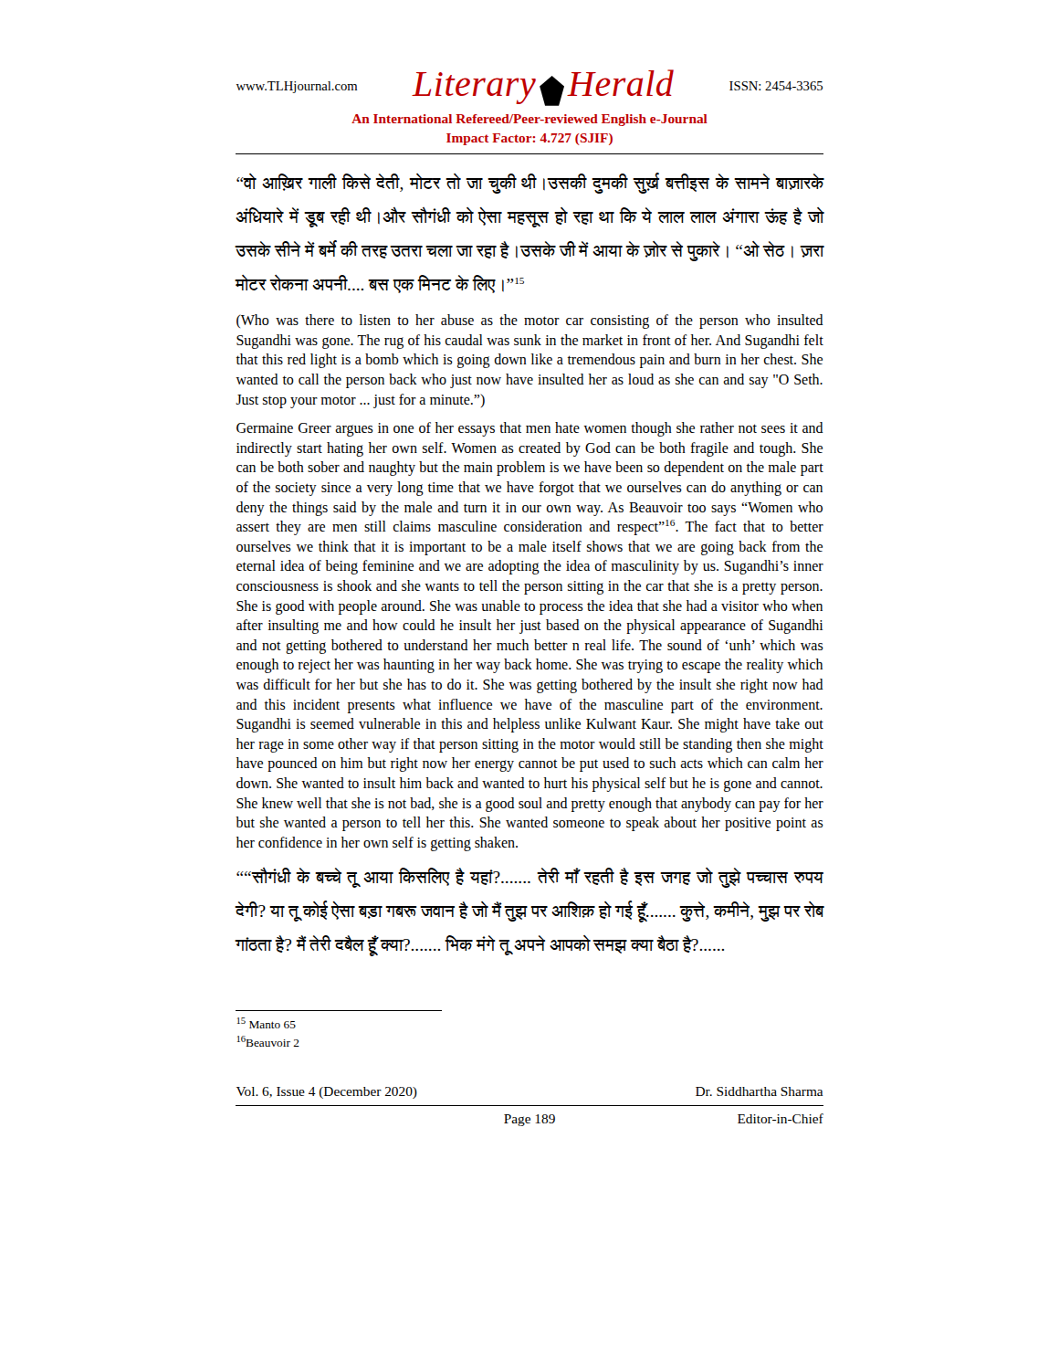www.TLHjournal.com
Literary Herald
ISSN: 2454-3365
An International Refereed/Peer-reviewed English e-Journal
Impact Factor: 4.727 (SJIF)
“वो आख़िर गाली किसे देती, मोटर तो जा चुकी थी।उसकी दुमकी सुर्ख़ बत्तीइस के सामने बाज़ारके अंधियारे में डूब रही थी।और सौगंधी को ऐसा महसूस हो रहा था कि ये लाल लाल अंगारा ऊंह है जो उसके सीने में बर्मे की तरह उतरा चला जा रहा है।उसके जी में आया के ज़ोर से पुकारे। “ओ सेठ। ज़रा मोटर रोकना अपनी.... बस एक मिनट के लिए।”15
(Who was there to listen to her abuse as the motor car consisting of the person who insulted Sugandhi was gone. The rug of his caudal was sunk in the market in front of her. And Sugandhi felt that this red light is a bomb which is going down like a tremendous pain and burn in her chest. She wanted to call the person back who just now have insulted her as loud as she can and say "O Seth. Just stop your motor ... just for a minute.”)
Germaine Greer argues in one of her essays that men hate women though she rather not sees it and indirectly start hating her own self. Women as created by God can be both fragile and tough. She can be both sober and naughty but the main problem is we have been so dependent on the male part of the society since a very long time that we have forgot that we ourselves can do anything or can deny the things said by the male and turn it in our own way. As Beauvoir too says “Women who assert they are men still claims masculine consideration and respect”16. The fact that to better ourselves we think that it is important to be a male itself shows that we are going back from the eternal idea of being feminine and we are adopting the idea of masculinity by us. Sugandhi’s inner consciousness is shook and she wants to tell the person sitting in the car that she is a pretty person. She is good with people around. She was unable to process the idea that she had a visitor who when after insulting me and how could he insult her just based on the physical appearance of Sugandhi and not getting bothered to understand her much better n real life. The sound of ‘unh’ which was enough to reject her was haunting in her way back home. She was trying to escape the reality which was difficult for her but she has to do it. She was getting bothered by the insult she right now had and this incident presents what influence we have of the masculine part of the environment. Sugandhi is seemed vulnerable in this and helpless unlike Kulwant Kaur. She might have take out her rage in some other way if that person sitting in the motor would still be standing then she might have pounced on him but right now her energy cannot be put used to such acts which can calm her down. She wanted to insult him back and wanted to hurt his physical self but he is gone and cannot. She knew well that she is not bad, she is a good soul and pretty enough that anybody can pay for her but she wanted a person to tell her this. She wanted someone to speak about her positive point as her confidence in her own self is getting shaken.
““सौगंधी के बच्चे तू आया किसलिए है यहां?....... तेरी माँ रहती है इस जगह जो तुझे पच्चास रुपय देगी? या तू कोई ऐसा बड़ा गबरू जवान है जो मैं तुझ पर आशिक़ हो गई हूँ....... कुत्ते, कमीने, मुझ पर रोब गांठता है? मैं तेरी दबैल हूँ क्या?....... भिक मंगे तू अपने आपको समझ क्या बैठा है?......
15 Manto 65
16Beauvoir 2
Vol. 6, Issue 4 (December 2020)
Dr. Siddhartha Sharma
Page 189
Editor-in-Chief